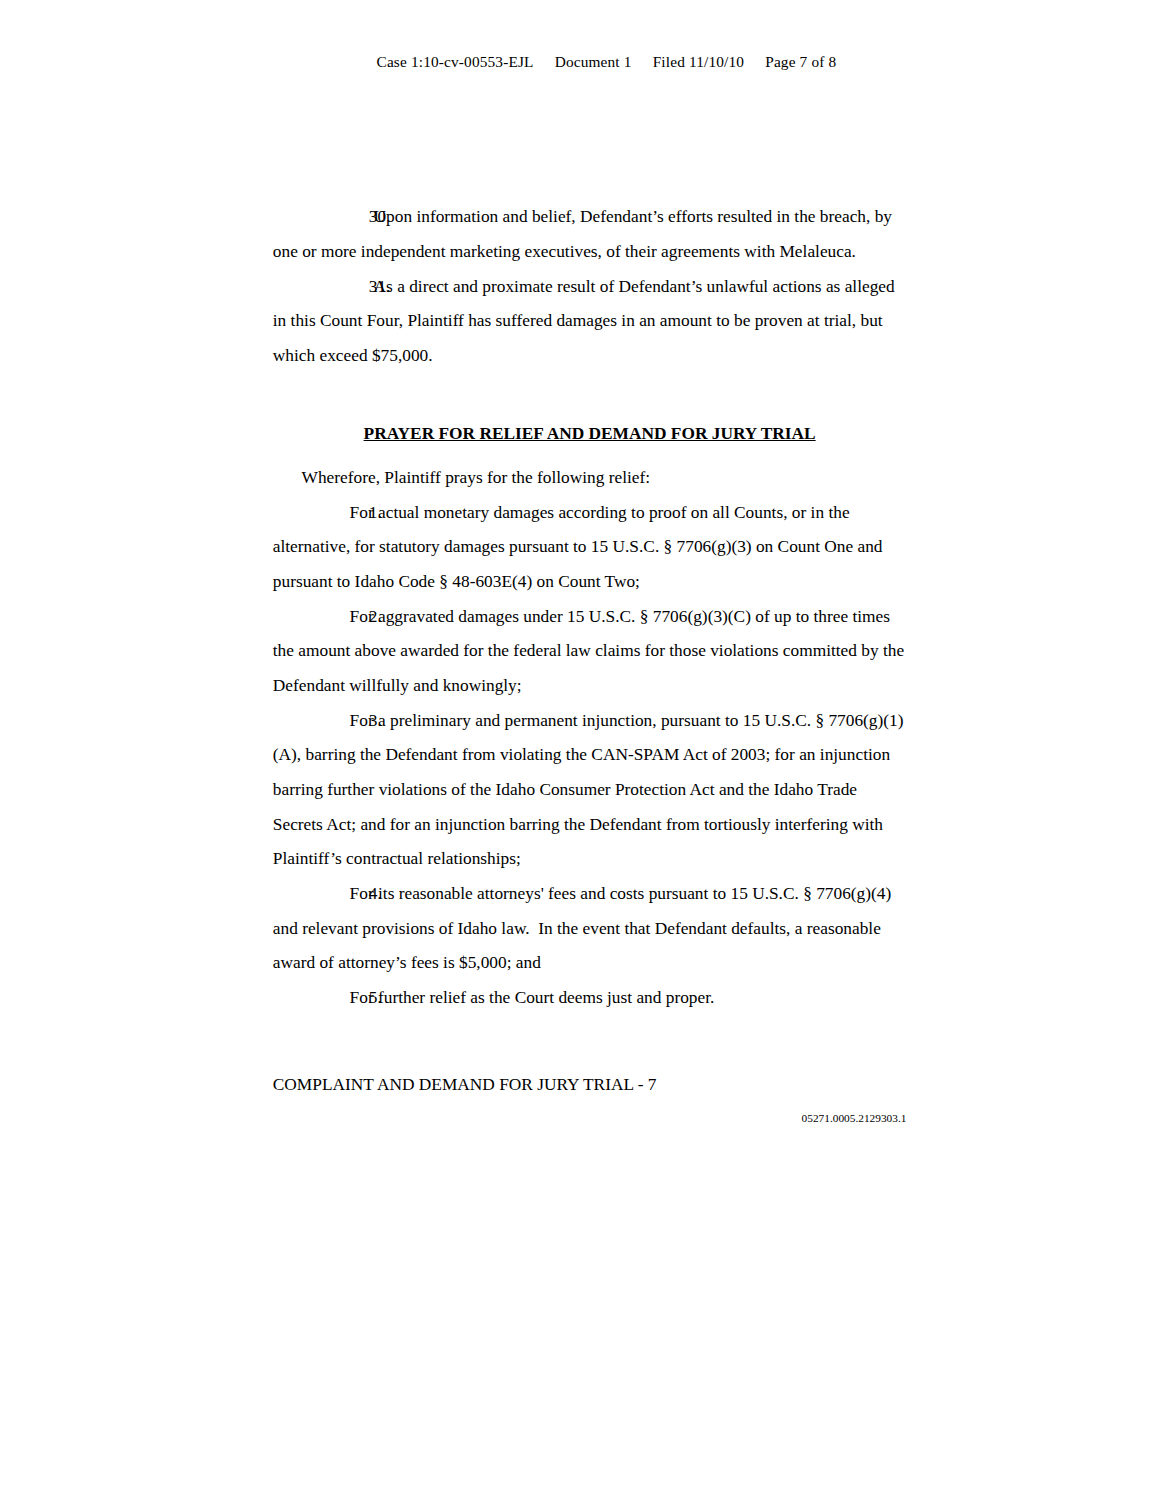Case 1:10-cv-00553-EJL Document 1 Filed 11/10/10 Page 7 of 8
30. Upon information and belief, Defendant’s efforts resulted in the breach, by one or more independent marketing executives, of their agreements with Melaleuca.
31. As a direct and proximate result of Defendant’s unlawful actions as alleged in this Count Four, Plaintiff has suffered damages in an amount to be proven at trial, but which exceed $75,000.
PRAYER FOR RELIEF AND DEMAND FOR JURY TRIAL
Wherefore, Plaintiff prays for the following relief:
1. For actual monetary damages according to proof on all Counts, or in the alternative, for statutory damages pursuant to 15 U.S.C. § 7706(g)(3) on Count One and pursuant to Idaho Code § 48-603E(4) on Count Two;
2. For aggravated damages under 15 U.S.C. § 7706(g)(3)(C) of up to three times the amount above awarded for the federal law claims for those violations committed by the Defendant willfully and knowingly;
3. For a preliminary and permanent injunction, pursuant to 15 U.S.C. § 7706(g)(1)(A), barring the Defendant from violating the CAN-SPAM Act of 2003; for an injunction barring further violations of the Idaho Consumer Protection Act and the Idaho Trade Secrets Act; and for an injunction barring the Defendant from tortiously interfering with Plaintiff’s contractual relationships;
4. For its reasonable attorneys' fees and costs pursuant to 15 U.S.C. § 7706(g)(4) and relevant provisions of Idaho law. In the event that Defendant defaults, a reasonable award of attorney’s fees is $5,000; and
5. For further relief as the Court deems just and proper.
COMPLAINT AND DEMAND FOR JURY TRIAL - 7
05271.0005.2129303.1